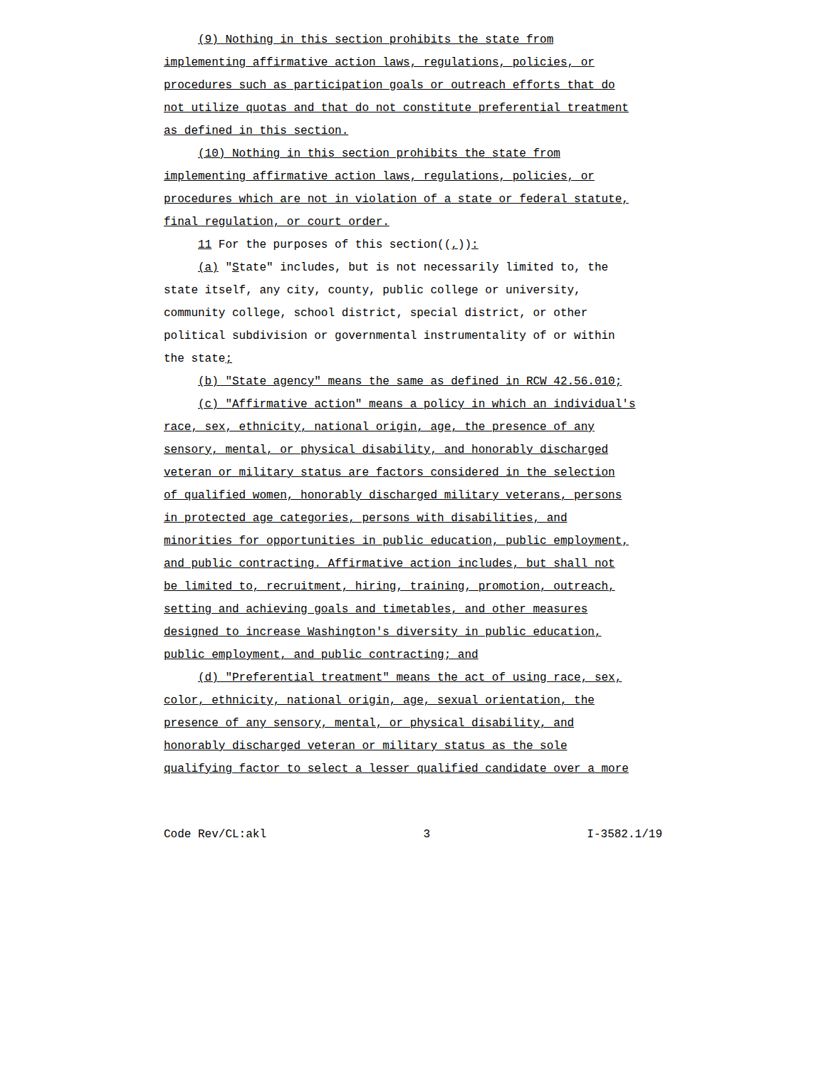(9) Nothing in this section prohibits the state from
implementing affirmative action laws, regulations, policies, or
procedures such as participation goals or outreach efforts that do
not utilize quotas and that do not constitute preferential treatment
as defined in this section.
(10) Nothing in this section prohibits the state from
implementing affirmative action laws, regulations, policies, or
procedures which are not in violation of a state or federal statute,
final regulation, or court order.
11 For the purposes of this section((,)):
(a) "State" includes, but is not necessarily limited to, the
state itself, any city, county, public college or university,
community college, school district, special district, or other
political subdivision or governmental instrumentality of or within
the state;
(b) "State agency" means the same as defined in RCW 42.56.010;
(c) "Affirmative action" means a policy in which an individual's
race, sex, ethnicity, national origin, age, the presence of any
sensory, mental, or physical disability, and honorably discharged
veteran or military status are factors considered in the selection
of qualified women, honorably discharged military veterans, persons
in protected age categories, persons with disabilities, and
minorities for opportunities in public education, public employment,
and public contracting. Affirmative action includes, but shall not
be limited to, recruitment, hiring, training, promotion, outreach,
setting and achieving goals and timetables, and other measures
designed to increase Washington's diversity in public education,
public employment, and public contracting; and
(d) "Preferential treatment" means the act of using race, sex,
color, ethnicity, national origin, age, sexual orientation, the
presence of any sensory, mental, or physical disability, and
honorably discharged veteran or military status as the sole
qualifying factor to select a lesser qualified candidate over a more
Code Rev/CL:akl 3 I-3582.1/19